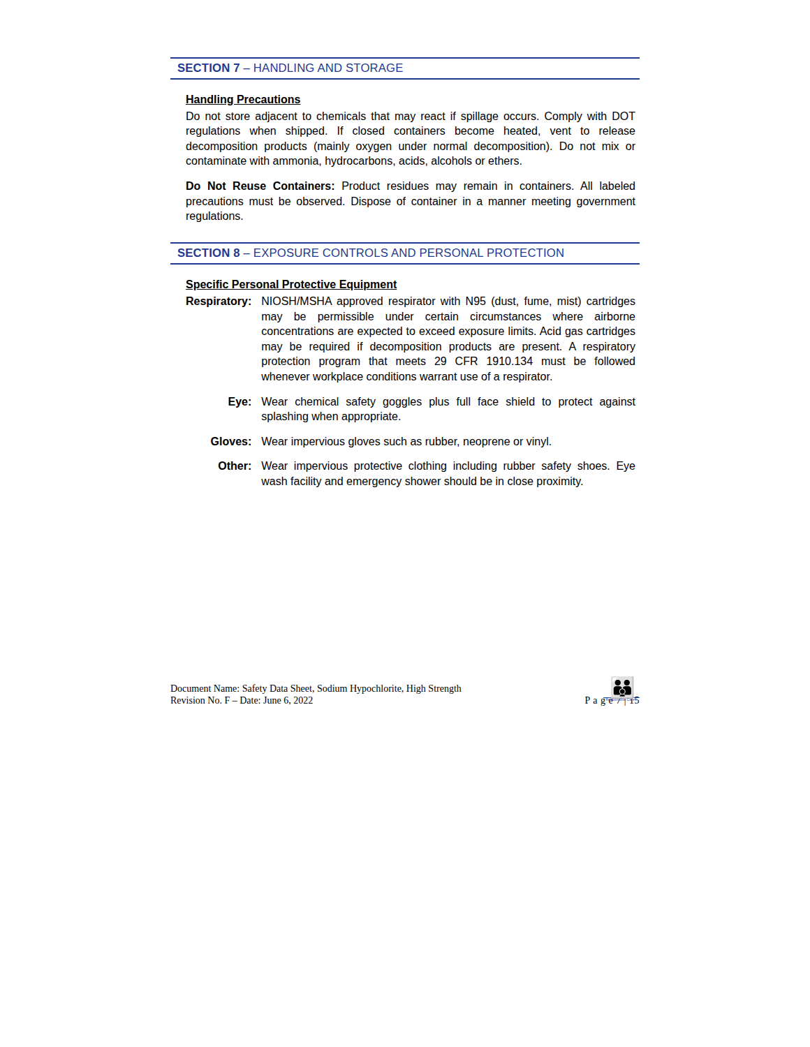SECTION 7 – HANDLING AND STORAGE
Handling Precautions
Do not store adjacent to chemicals that may react if spillage occurs. Comply with DOT regulations when shipped. If closed containers become heated, vent to release decomposition products (mainly oxygen under normal decomposition). Do not mix or contaminate with ammonia, hydrocarbons, acids, alcohols or ethers.
Do Not Reuse Containers: Product residues may remain in containers. All labeled precautions must be observed. Dispose of container in a manner meeting government regulations.
SECTION 8 – EXPOSURE CONTROLS AND PERSONAL PROTECTION
Specific Personal Protective Equipment
| Respiratory: | NIOSH/MSHA approved respirator with N95 (dust, fume, mist) cartridges may be permissible under certain circumstances where airborne concentrations are expected to exceed exposure limits. Acid gas cartridges may be required if decomposition products are present. A respiratory protection program that meets 29 CFR 1910.134 must be followed whenever workplace conditions warrant use of a respirator. |
| Eye: | Wear chemical safety goggles plus full face shield to protect against splashing when appropriate. |
| Gloves: | Wear impervious gloves such as rubber, neoprene or vinyl. |
| Other: | Wear impervious protective clothing including rubber safety shoes. Eye wash facility and emergency shower should be in close proximity. |
Document Name: Safety Data Sheet, Sodium Hypochlorite, High Strength
Revision No. F – Date: June 6, 2022
P a g e 7 | 15
👪
Responsible Care®